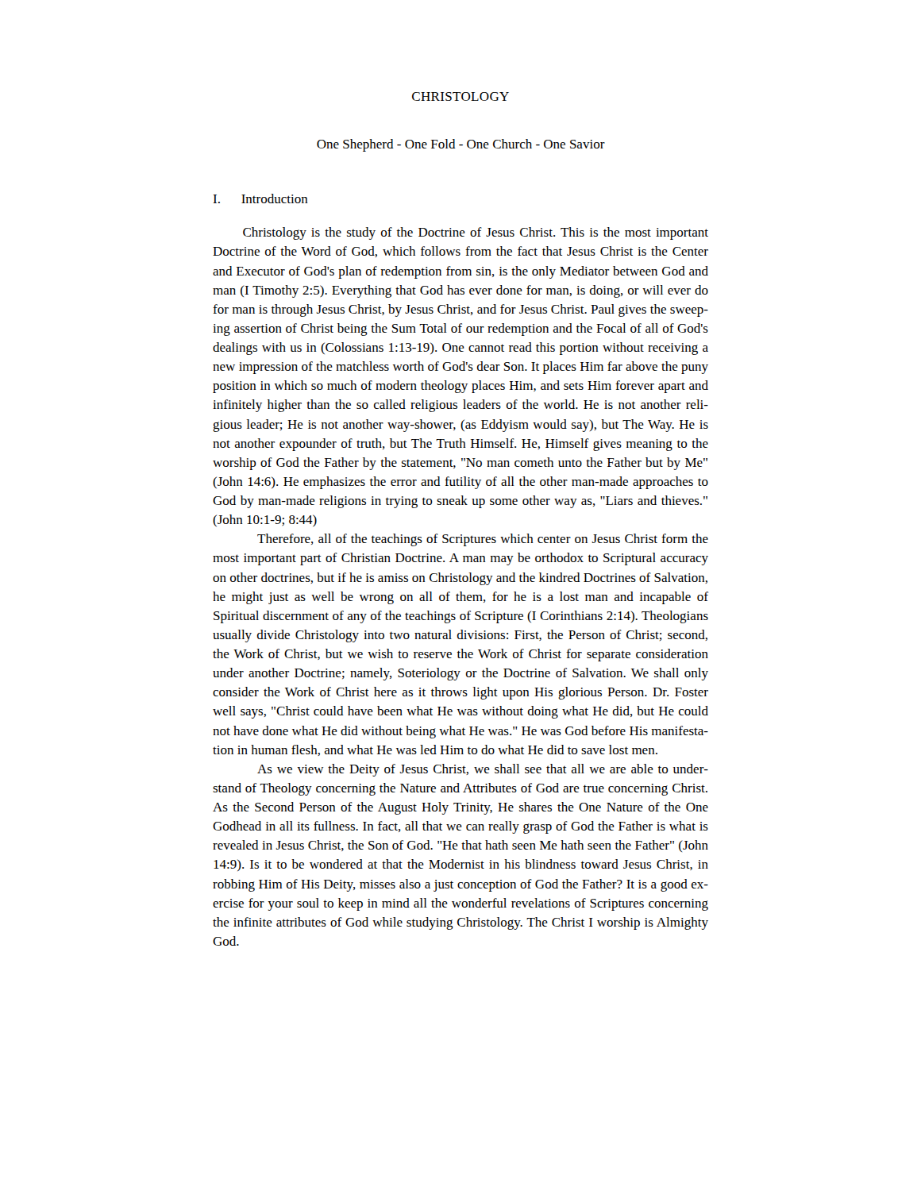CHRISTOLOGY
One Shepherd - One Fold - One Church - One Savior
I. Introduction
Christology is the study of the Doctrine of Jesus Christ. This is the most important Doctrine of the Word of God, which follows from the fact that Jesus Christ is the Center and Executor of God's plan of redemption from sin, is the only Mediator between God and man (I Timothy 2:5). Everything that God has ever done for man, is doing, or will ever do for man is through Jesus Christ, by Jesus Christ, and for Jesus Christ. Paul gives the sweeping assertion of Christ being the Sum Total of our redemption and the Focal of all of God's dealings with us in (Colossians 1:13-19). One cannot read this portion without receiving a new impression of the matchless worth of God's dear Son. It places Him far above the puny position in which so much of modern theology places Him, and sets Him forever apart and infinitely higher than the so called religious leaders of the world. He is not another religious leader; He is not another way-shower, (as Eddyism would say), but The Way. He is not another expounder of truth, but The Truth Himself. He, Himself gives meaning to the worship of God the Father by the statement, "No man cometh unto the Father but by Me" (John 14:6). He emphasizes the error and futility of all the other man-made approaches to God by man-made religions in trying to sneak up some other way as, "Liars and thieves." (John 10:1-9; 8:44)
Therefore, all of the teachings of Scriptures which center on Jesus Christ form the most important part of Christian Doctrine. A man may be orthodox to Scriptural accuracy on other doctrines, but if he is amiss on Christology and the kindred Doctrines of Salvation, he might just as well be wrong on all of them, for he is a lost man and incapable of Spiritual discernment of any of the teachings of Scripture (I Corinthians 2:14). Theologians usually divide Christology into two natural divisions: First, the Person of Christ; second, the Work of Christ, but we wish to reserve the Work of Christ for separate consideration under another Doctrine; namely, Soteriology or the Doctrine of Salvation. We shall only consider the Work of Christ here as it throws light upon His glorious Person. Dr. Foster well says, "Christ could have been what He was without doing what He did, but He could not have done what He did without being what He was." He was God before His manifestation in human flesh, and what He was led Him to do what He did to save lost men.
As we view the Deity of Jesus Christ, we shall see that all we are able to understand of Theology concerning the Nature and Attributes of God are true concerning Christ. As the Second Person of the August Holy Trinity, He shares the One Nature of the One Godhead in all its fullness. In fact, all that we can really grasp of God the Father is what is revealed in Jesus Christ, the Son of God. "He that hath seen Me hath seen the Father" (John 14:9). Is it to be wondered at that the Modernist in his blindness toward Jesus Christ, in robbing Him of His Deity, misses also a just conception of God the Father? It is a good exercise for your soul to keep in mind all the wonderful revelations of Scriptures concerning the infinite attributes of God while studying Christology. The Christ I worship is Almighty God.